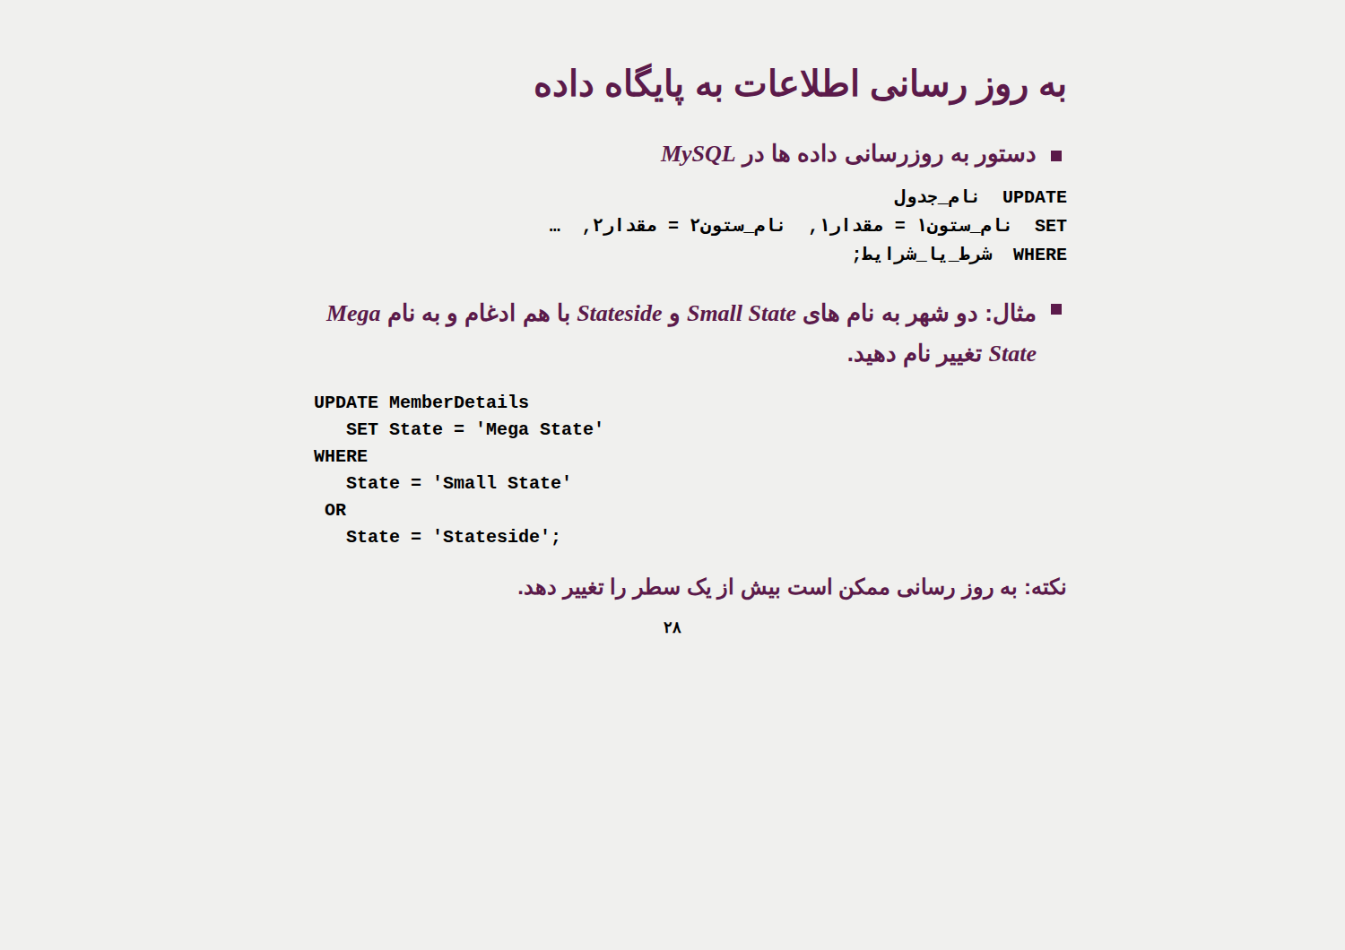به روز رسانی اطلاعات به پایگاه داده
دستور به روزرسانی داده ها در MySQL
UPDATE نام_جدول
SET نام_ستون۱ = مقدار۱, نام_ستون۲ = مقدار۲, …
WHERE شرط_یا_شرایط;
مثال: دو شهر به نام های Small State و Stateside با هم ادغام و به نام Mega State تغییر نام دهید.
UPDATE MemberDetails SET State = 'Mega State' WHERE State = 'Small State' OR State = 'Stateside';
نکته: به روز رسانی ممکن است بیش از یک سطر را تغییر دهد.
۲۸